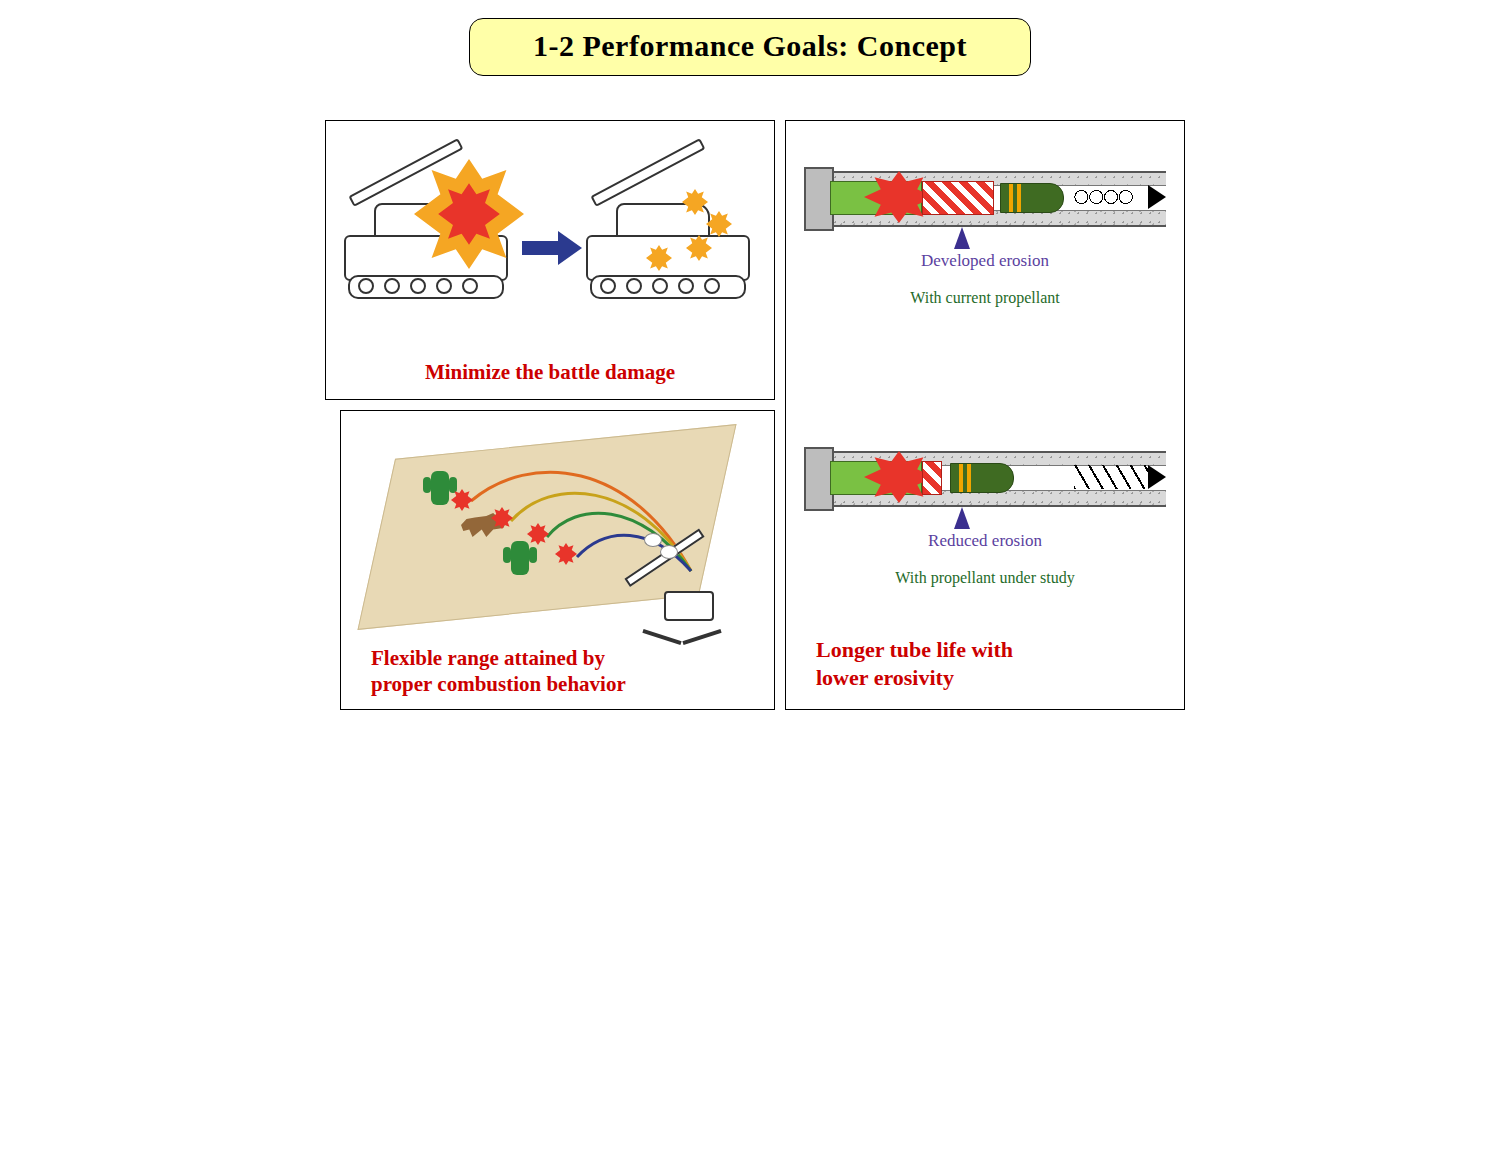1-2 Performance Goals: Concept
Minimize the battle damage
Flexible range attained by
proper combustion behavior
Developed erosion
With current propellant
Reduced erosion
With propellant under study
Longer tube life with
lower erosivity